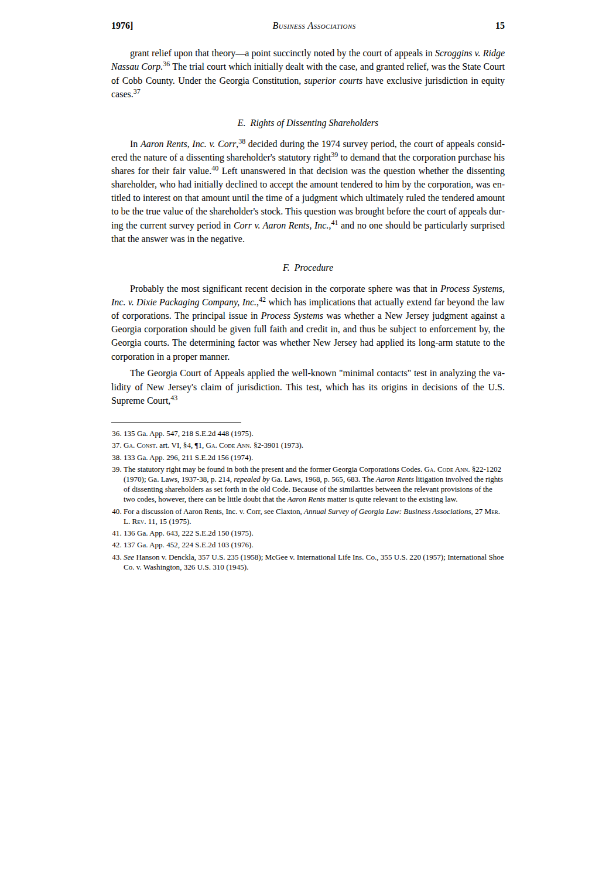1976] Business Associations 15
grant relief upon that theory—a point succinctly noted by the court of appeals in Scroggins v. Ridge Nassau Corp.36 The trial court which initially dealt with the case, and granted relief, was the State Court of Cobb County. Under the Georgia Constitution, superior courts have exclusive jurisdiction in equity cases.37
E. Rights of Dissenting Shareholders
In Aaron Rents, Inc. v. Corr,38 decided during the 1974 survey period, the court of appeals considered the nature of a dissenting shareholder's statutory right39 to demand that the corporation purchase his shares for their fair value.40 Left unanswered in that decision was the question whether the dissenting shareholder, who had initially declined to accept the amount tendered to him by the corporation, was entitled to interest on that amount until the time of a judgment which ultimately ruled the tendered amount to be the true value of the shareholder's stock. This question was brought before the court of appeals during the current survey period in Corr v. Aaron Rents, Inc.,41 and no one should be particularly surprised that the answer was in the negative.
F. Procedure
Probably the most significant recent decision in the corporate sphere was that in Process Systems, Inc. v. Dixie Packaging Company, Inc.,42 which has implications that actually extend far beyond the law of corporations. The principal issue in Process Systems was whether a New Jersey judgment against a Georgia corporation should be given full faith and credit in, and thus be subject to enforcement by, the Georgia courts. The determining factor was whether New Jersey had applied its long-arm statute to the corporation in a proper manner.
The Georgia Court of Appeals applied the well-known "minimal contacts" test in analyzing the validity of New Jersey's claim of jurisdiction. This test, which has its origins in decisions of the U.S. Supreme Court,43
135 Ga. App. 547, 218 S.E.2d 448 (1975).
Ga. Const. art. VI, §4, ¶1, Ga. Code Ann. §2-3901 (1973).
133 Ga. App. 296, 211 S.E.2d 156 (1974).
The statutory right may be found in both the present and the former Georgia Corporations Codes. Ga. Code Ann. §22-1202 (1970); Ga. Laws, 1937-38, p. 214, repealed by Ga. Laws, 1968, p. 565, 683. The Aaron Rents litigation involved the rights of dissenting shareholders as set forth in the old Code. Because of the similarities between the relevant provisions of the two codes, however, there can be little doubt that the Aaron Rents matter is quite relevant to the existing law.
For a discussion of Aaron Rents, Inc. v. Corr, see Claxton, Annual Survey of Georgia Law: Business Associations, 27 Mer. L. Rev. 11, 15 (1975).
136 Ga. App. 643, 222 S.E.2d 150 (1975).
137 Ga. App. 452, 224 S.E.2d 103 (1976).
See Hanson v. Denckla, 357 U.S. 235 (1958); McGee v. International Life Ins. Co., 355 U.S. 220 (1957); International Shoe Co. v. Washington, 326 U.S. 310 (1945).